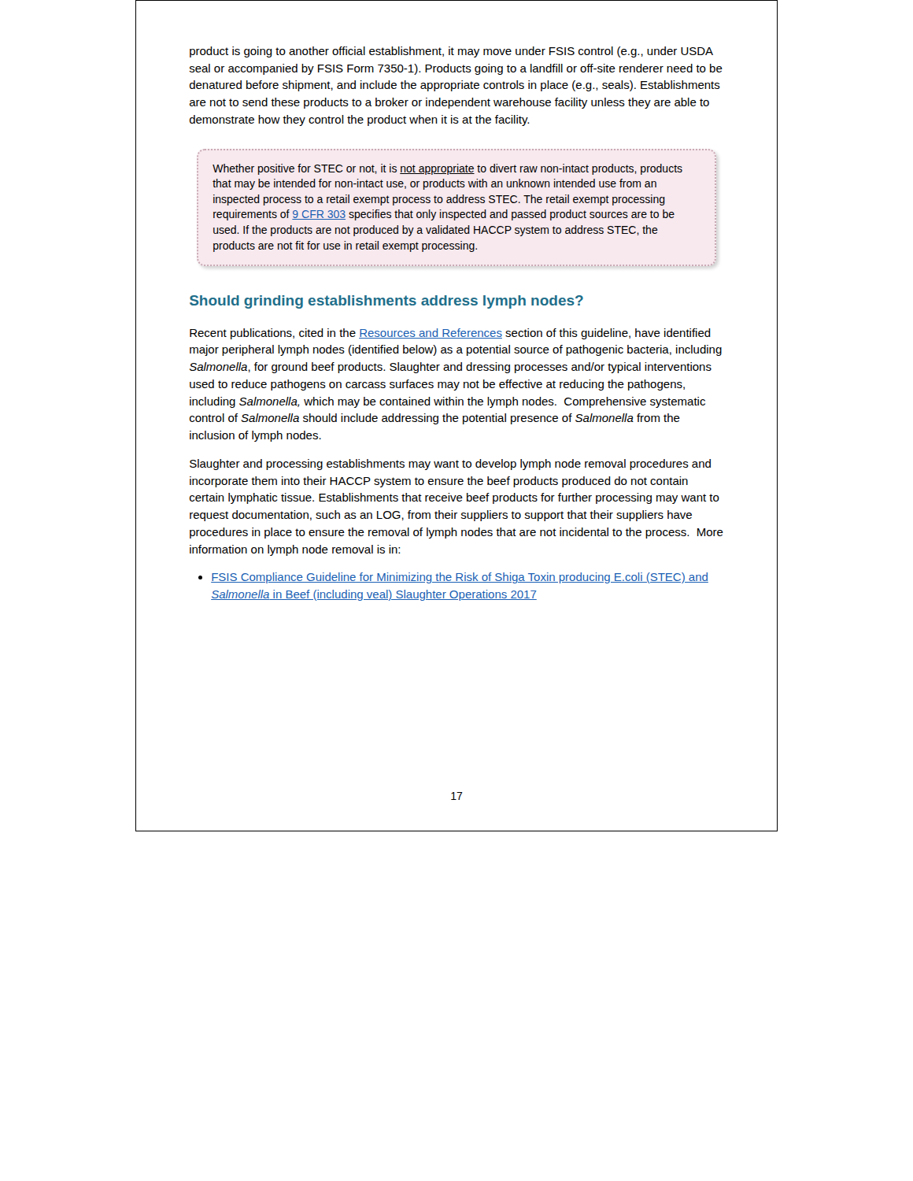product is going to another official establishment, it may move under FSIS control (e.g., under USDA seal or accompanied by FSIS Form 7350-1). Products going to a landfill or off-site renderer need to be denatured before shipment, and include the appropriate controls in place (e.g., seals). Establishments are not to send these products to a broker or independent warehouse facility unless they are able to demonstrate how they control the product when it is at the facility.
Whether positive for STEC or not, it is not appropriate to divert raw non-intact products, products that may be intended for non-intact use, or products with an unknown intended use from an inspected process to a retail exempt process to address STEC. The retail exempt processing requirements of 9 CFR 303 specifies that only inspected and passed product sources are to be used. If the products are not produced by a validated HACCP system to address STEC, the products are not fit for use in retail exempt processing.
Should grinding establishments address lymph nodes?
Recent publications, cited in the Resources and References section of this guideline, have identified major peripheral lymph nodes (identified below) as a potential source of pathogenic bacteria, including Salmonella, for ground beef products. Slaughter and dressing processes and/or typical interventions used to reduce pathogens on carcass surfaces may not be effective at reducing the pathogens, including Salmonella, which may be contained within the lymph nodes. Comprehensive systematic control of Salmonella should include addressing the potential presence of Salmonella from the inclusion of lymph nodes.
Slaughter and processing establishments may want to develop lymph node removal procedures and incorporate them into their HACCP system to ensure the beef products produced do not contain certain lymphatic tissue. Establishments that receive beef products for further processing may want to request documentation, such as an LOG, from their suppliers to support that their suppliers have procedures in place to ensure the removal of lymph nodes that are not incidental to the process. More information on lymph node removal is in:
FSIS Compliance Guideline for Minimizing the Risk of Shiga Toxin producing E.coli (STEC) and Salmonella in Beef (including veal) Slaughter Operations 2017
17